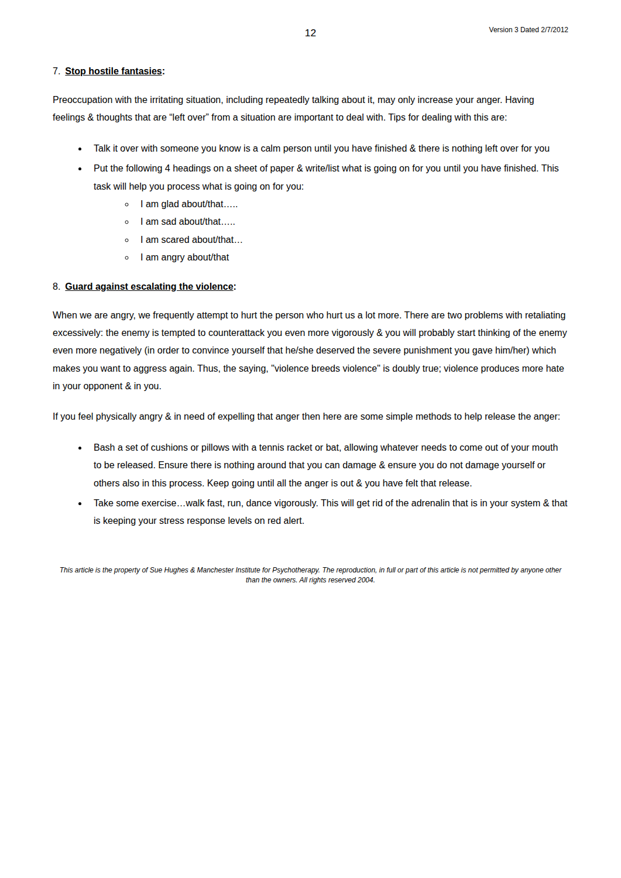12
Version 3 Dated 2/7/2012
7. Stop hostile fantasies:
Preoccupation with the irritating situation, including repeatedly talking about it, may only increase your anger. Having feelings & thoughts that are “left over” from a situation are important to deal with. Tips for dealing with this are:
Talk it over with someone you know is a calm person until you have finished & there is nothing left over for you
Put the following 4 headings on a sheet of paper & write/list what is going on for you until you have finished. This task will help you process what is going on for you:
I am glad about/that…..
I am sad about/that…..
I am scared about/that…
I am angry about/that
8. Guard against escalating the violence:
When we are angry, we frequently attempt to hurt the person who hurt us a lot more. There are two problems with retaliating excessively: the enemy is tempted to counterattack you even more vigorously & you will probably start thinking of the enemy even more negatively (in order to convince yourself that he/she deserved the severe punishment you gave him/her) which makes you want to aggress again. Thus, the saying, "violence breeds violence" is doubly true; violence produces more hate in your opponent & in you.
If you feel physically angry & in need of expelling that anger then here are some simple methods to help release the anger:
Bash a set of cushions or pillows with a tennis racket or bat, allowing whatever needs to come out of your mouth to be released. Ensure there is nothing around that you can damage & ensure you do not damage yourself or others also in this process. Keep going until all the anger is out & you have felt that release.
Take some exercise…walk fast, run, dance vigorously. This will get rid of the adrenalin that is in your system & that is keeping your stress response levels on red alert.
This article is the property of Sue Hughes & Manchester Institute for Psychotherapy. The reproduction, in full or part of this article is not permitted by anyone other than the owners. All rights reserved 2004.